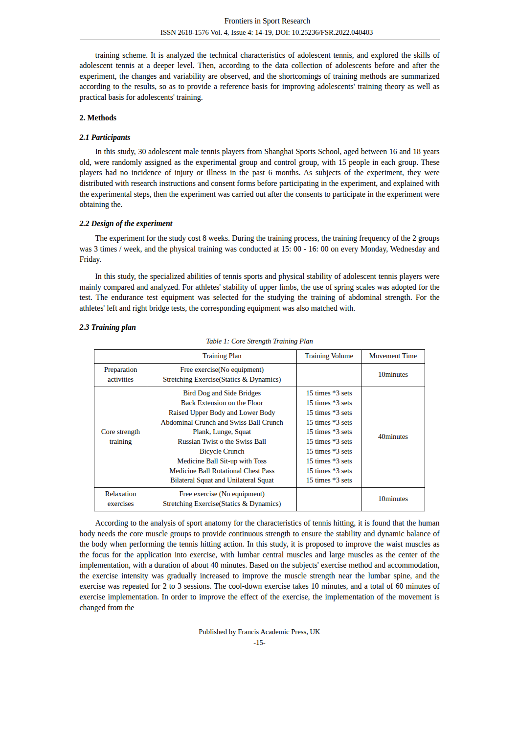Frontiers in Sport Research
ISSN 2618-1576 Vol. 4, Issue 4: 14-19, DOI: 10.25236/FSR.2022.040403
training scheme. It is analyzed the technical characteristics of adolescent tennis, and explored the skills of adolescent tennis at a deeper level. Then, according to the data collection of adolescents before and after the experiment, the changes and variability are observed, and the shortcomings of training methods are summarized according to the results, so as to provide a reference basis for improving adolescents' training theory as well as practical basis for adolescents' training.
2. Methods
2.1 Participants
In this study, 30 adolescent male tennis players from Shanghai Sports School, aged between 16 and 18 years old, were randomly assigned as the experimental group and control group, with 15 people in each group. These players had no incidence of injury or illness in the past 6 months. As subjects of the experiment, they were distributed with research instructions and consent forms before participating in the experiment, and explained with the experimental steps, then the experiment was carried out after the consents to participate in the experiment were obtaining the.
2.2 Design of the experiment
The experiment for the study cost 8 weeks. During the training process, the training frequency of the 2 groups was 3 times / week, and the physical training was conducted at 15: 00 - 16: 00 on every Monday, Wednesday and Friday.
In this study, the specialized abilities of tennis sports and physical stability of adolescent tennis players were mainly compared and analyzed. For athletes' stability of upper limbs, the use of spring scales was adopted for the test. The endurance test equipment was selected for the studying the training of abdominal strength. For the athletes' left and right bridge tests, the corresponding equipment was also matched with.
2.3 Training plan
Table 1: Core Strength Training Plan
| | Training Plan | Training Volume | Movement Time |
| --- | --- | --- | --- |
| Preparation activities | Free exercise(No equipment) Stretching Exercise(Statics & Dynamics) | | 10minutes |
| Core strength training | Bird Dog and Side Bridges Back Extension on the Floor Raised Upper Body and Lower Body Abdominal Crunch and Swiss Ball Crunch Plank, Lunge, Squat Russian Twist o the Swiss Ball Bicycle Crunch Medicine Ball Sit-up with Toss Medicine Ball Rotational Chest Pass Bilateral Squat and Unilateral Squat | 15 times *3 sets 15 times *3 sets 15 times *3 sets 15 times *3 sets 15 times *3 sets 15 times *3 sets 15 times *3 sets 15 times *3 sets 15 times *3 sets 15 times *3 sets | 40minutes |
| Relaxation exercises | Free exercise (No equipment) Stretching Exercise(Statics & Dynamics) | | 10minutes |
According to the analysis of sport anatomy for the characteristics of tennis hitting, it is found that the human body needs the core muscle groups to provide continuous strength to ensure the stability and dynamic balance of the body when performing the tennis hitting action. In this study, it is proposed to improve the waist muscles as the focus for the application into exercise, with lumbar central muscles and large muscles as the center of the implementation, with a duration of about 40 minutes. Based on the subjects' exercise method and accommodation, the exercise intensity was gradually increased to improve the muscle strength near the lumbar spine, and the exercise was repeated for 2 to 3 sessions. The cool-down exercise takes 10 minutes, and a total of 60 minutes of exercise implementation. In order to improve the effect of the exercise, the implementation of the movement is changed from the
Published by Francis Academic Press, UK
-15-